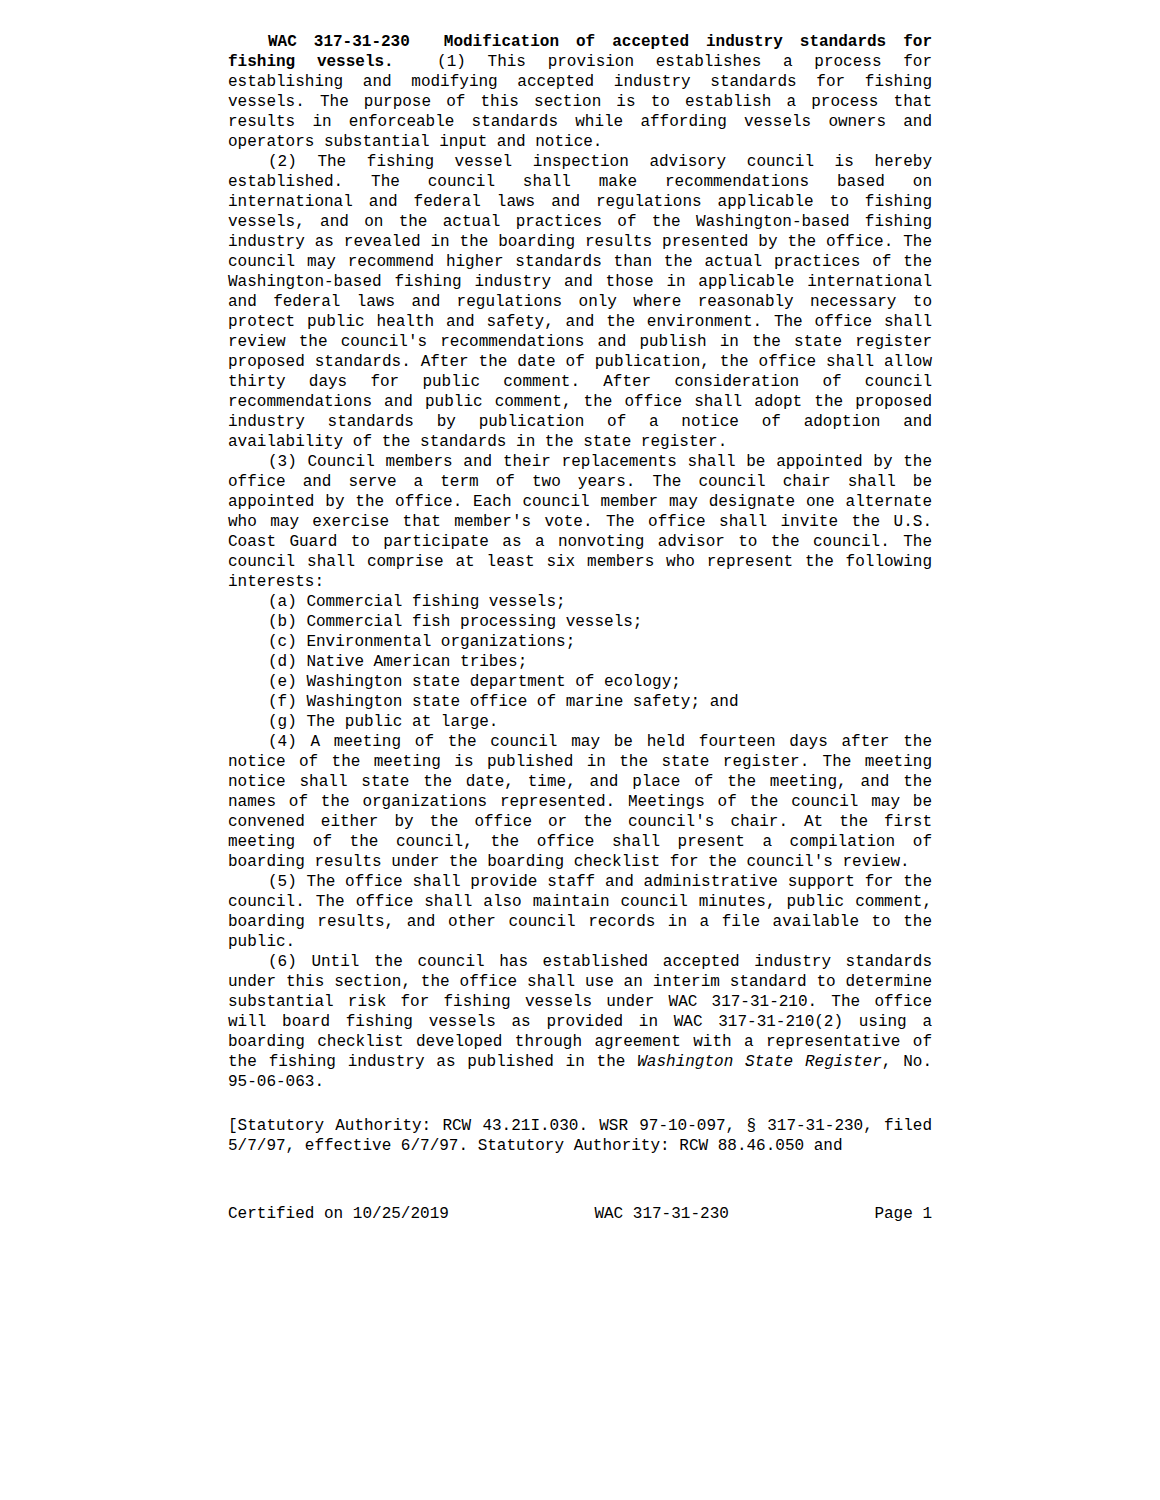WAC 317-31-230 Modification of accepted industry standards for fishing vessels. (1) This provision establishes a process for establishing and modifying accepted industry standards for fishing vessels. The purpose of this section is to establish a process that results in enforceable standards while affording vessels owners and operators substantial input and notice.
(2) The fishing vessel inspection advisory council is hereby established. The council shall make recommendations based on international and federal laws and regulations applicable to fishing vessels, and on the actual practices of the Washington-based fishing industry as revealed in the boarding results presented by the office. The council may recommend higher standards than the actual practices of the Washington-based fishing industry and those in applicable international and federal laws and regulations only where reasonably necessary to protect public health and safety, and the environment. The office shall review the council's recommendations and publish in the state register proposed standards. After the date of publication, the office shall allow thirty days for public comment. After consideration of council recommendations and public comment, the office shall adopt the proposed industry standards by publication of a notice of adoption and availability of the standards in the state register.
(3) Council members and their replacements shall be appointed by the office and serve a term of two years. The council chair shall be appointed by the office. Each council member may designate one alternate who may exercise that member's vote. The office shall invite the U.S. Coast Guard to participate as a nonvoting advisor to the council. The council shall comprise at least six members who represent the following interests:
(a) Commercial fishing vessels;
(b) Commercial fish processing vessels;
(c) Environmental organizations;
(d) Native American tribes;
(e) Washington state department of ecology;
(f) Washington state office of marine safety; and
(g) The public at large.
(4) A meeting of the council may be held fourteen days after the notice of the meeting is published in the state register. The meeting notice shall state the date, time, and place of the meeting, and the names of the organizations represented. Meetings of the council may be convened either by the office or the council's chair. At the first meeting of the council, the office shall present a compilation of boarding results under the boarding checklist for the council's review.
(5) The office shall provide staff and administrative support for the council. The office shall also maintain council minutes, public comment, boarding results, and other council records in a file available to the public.
(6) Until the council has established accepted industry standards under this section, the office shall use an interim standard to determine substantial risk for fishing vessels under WAC 317-31-210. The office will board fishing vessels as provided in WAC 317-31-210(2) using a boarding checklist developed through agreement with a representative of the fishing industry as published in the Washington State Register, No. 95-06-063.
[Statutory Authority: RCW 43.21I.030. WSR 97-10-097, § 317-31-230, filed 5/7/97, effective 6/7/97. Statutory Authority: RCW 88.46.050 and
Certified on 10/25/2019 WAC 317-31-230 Page 1